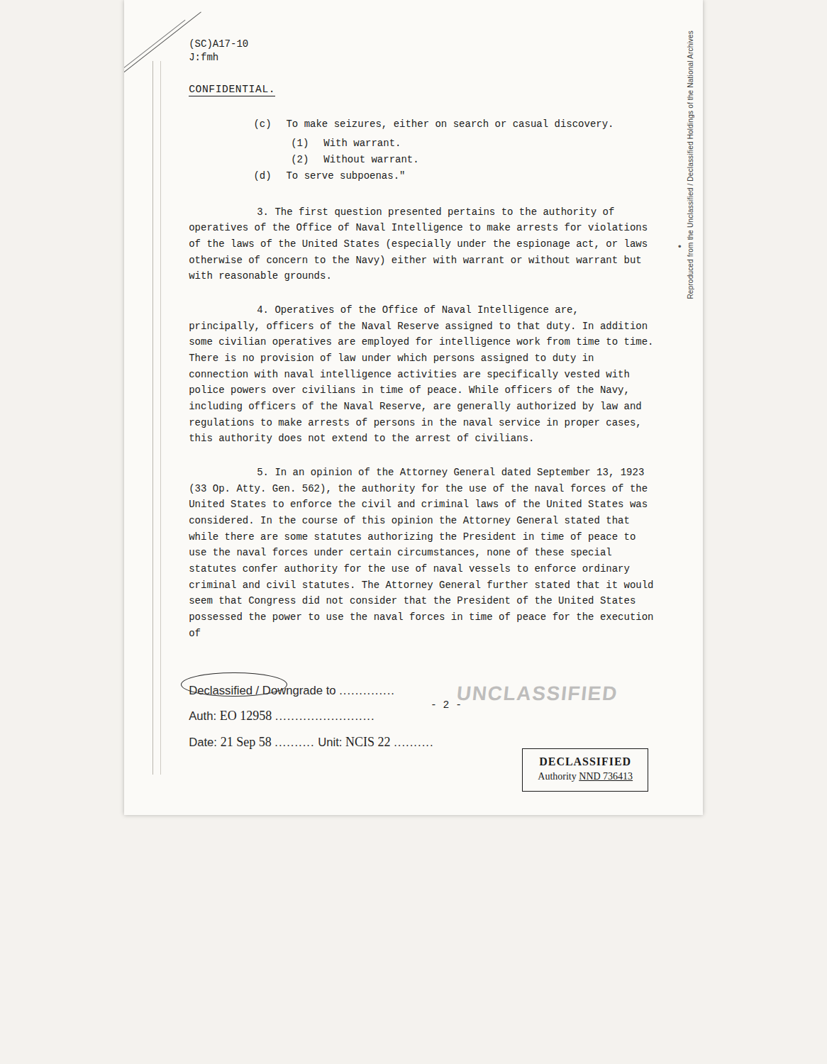Reproduced from the Unclassified / Declassified Holdings of the National Archives
•
(SC)A17-10
J:fmh
CONFIDENTIAL.
(c) To make seizures, either on search or casual discovery.
(1) With warrant.
(2) Without warrant.
(d) To serve subpoenas."
3. The first question presented pertains to the authority of operatives of the Office of Naval Intelligence to make arrests for violations of the laws of the United States (especially under the espionage act, or laws otherwise of concern to the Navy) either with warrant or without warrant but with reasonable grounds.
4. Operatives of the Office of Naval Intelligence are, principally, officers of the Naval Reserve assigned to that duty. In addition some civilian operatives are employed for intelligence work from time to time. There is no provision of law under which persons assigned to duty in connection with naval intelligence activities are specifically vested with police powers over civilians in time of peace. While officers of the Navy, including officers of the Naval Reserve, are generally authorized by law and regulations to make arrests of persons in the naval service in proper cases, this authority does not extend to the arrest of civilians.
5. In an opinion of the Attorney General dated September 13, 1923 (33 Op. Atty. Gen. 562), the authority for the use of the naval forces of the United States to enforce the civil and criminal laws of the United States was considered. In the course of this opinion the Attorney General stated that while there are some statutes authorizing the President in time of peace to use the naval forces under certain circumstances, none of these special statutes confer authority for the use of naval vessels to enforce ordinary criminal and civil statutes. The Attorney General further stated that it would seem that Congress did not consider that the President of the United States possessed the power to use the naval forces in time of peace for the execution of
Declassified / Downgrade to ..............
Auth: EO 12958 .........................
Date: 21 Sep 58 .......... Unit: NCIS 22 ..........
- 2 -
UNCLASSIFIED
DECLASSIFIED
Authority NND 736413